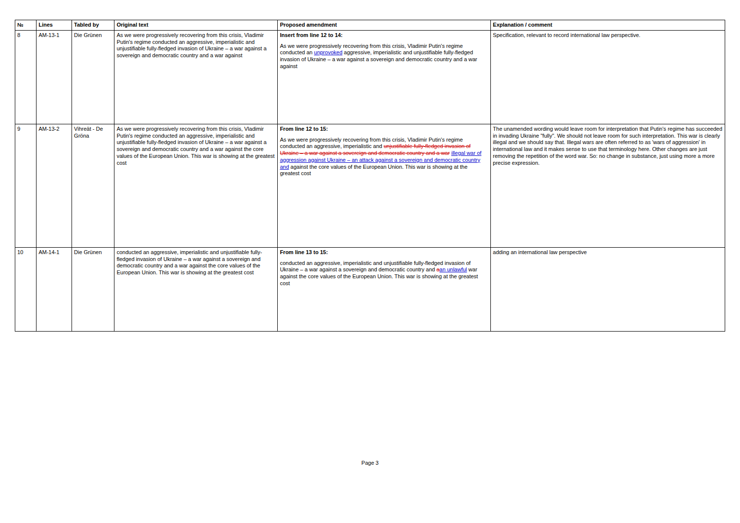| № | Lines | Tabled by | Original text | Proposed amendment | Explanation / comment |
| --- | --- | --- | --- | --- | --- |
| 8 | AM-13-1 | Die Grünen | As we were progressively recovering from this crisis, Vladimir Putin's regime conducted an aggressive, imperialistic and unjustifiable fully-fledged invasion of Ukraine – a war against a sovereign and democratic country and a war against | Insert from line 12 to 14: As we were progressively recovering from this crisis, Vladimir Putin's regime conducted an unprovoked aggressive, imperialistic and unjustifiable fully-fledged invasion of Ukraine – a war against a sovereign and democratic country and a war against | Specification, relevant to record international law perspective. |
| 9 | AM-13-2 | Vihreät - De Gröna | As we were progressively recovering from this crisis, Vladimir Putin's regime conducted an aggressive, imperialistic and unjustifiable fully-fledged invasion of Ukraine – a war against a sovereign and democratic country and a war against the core values of the European Union. This war is showing at the greatest cost | From line 12 to 15: As we were progressively recovering from this crisis, Vladimir Putin's regime conducted an aggressive, imperialistic and unjustifiable fully-fledged invasion of Ukraine – a war against a sovereign and democratic country and a war illegal war of aggression against Ukraine – an attack against a sovereign and democratic country and against the core values of the European Union. This war is showing at the greatest cost | The unamended wording would leave room for interpretation that Putin's regime has succeeded in invading Ukraine "fully". We should not leave room for such interpretation. This war is clearly illegal and we should say that. Illegal wars are often referred to as 'wars of aggression' in international law and it makes sense to use that terminology here. Other changes are just removing the repetition of the word war. So: no change in substance, just using more a more precise expression. |
| 10 | AM-14-1 | Die Grünen | conducted an aggressive, imperialistic and unjustifiable fully-fledged invasion of Ukraine – a war against a sovereign and democratic country and a war against the core values of the European Union. This war is showing at the greatest cost | From line 13 to 15: conducted an aggressive, imperialistic and unjustifiable fully-fledged invasion of Ukraine – a war against a sovereign and democratic country and a an unlawful war against the core values of the European Union. This war is showing at the greatest cost | adding an international law perspective |
Page 3